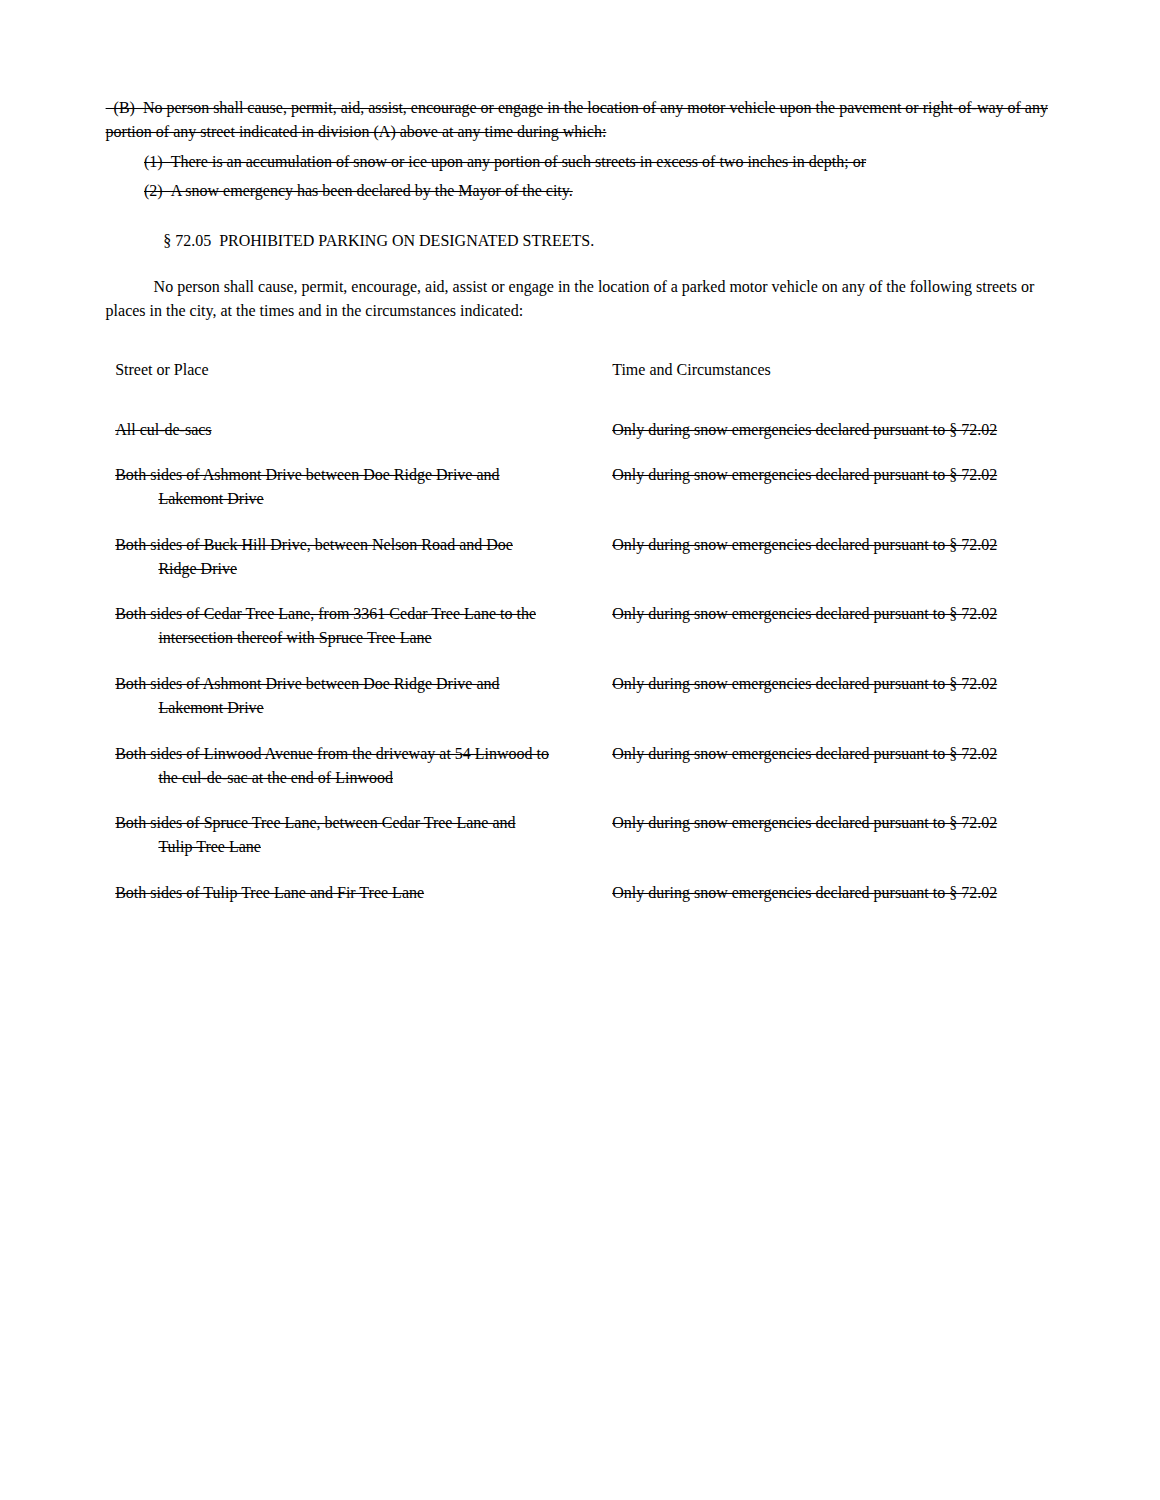(B) No person shall cause, permit, aid, assist, encourage or engage in the location of any motor vehicle upon the pavement or right-of-way of any portion of any street indicated in division (A) above at any time during which:
(1) There is an accumulation of snow or ice upon any portion of such streets in excess of two inches in depth; or
(2) A snow emergency has been declared by the Mayor of the city.
§ 72.05 PROHIBITED PARKING ON DESIGNATED STREETS.
No person shall cause, permit, encourage, aid, assist or engage in the location of a parked motor vehicle on any of the following streets or places in the city, at the times and in the circumstances indicated:
| Street or Place | Time and Circumstances |
| --- | --- |
| All cul-de-sacs | Only during snow emergencies declared pursuant to § 72.02 |
| Both sides of Ashmont Drive between Doe Ridge Drive and Lakemont Drive | Only during snow emergencies declared pursuant to § 72.02 |
| Both sides of Buck Hill Drive, between Nelson Road and Doe Ridge Drive | Only during snow emergencies declared pursuant to § 72.02 |
| Both sides of Cedar Tree Lane, from 3361 Cedar Tree Lane to the intersection thereof with Spruce Tree Lane | Only during snow emergencies declared pursuant to § 72.02 |
| Both sides of Ashmont Drive between Doe Ridge Drive and Lakemont Drive | Only during snow emergencies declared pursuant to § 72.02 |
| Both sides of Linwood Avenue from the driveway at 54 Linwood to the cul-de-sac at the end of Linwood | Only during snow emergencies declared pursuant to § 72.02 |
| Both sides of Spruce Tree Lane, between Cedar Tree Lane and Tulip Tree Lane | Only during snow emergencies declared pursuant to § 72.02 |
| Both sides of Tulip Tree Lane and Fir Tree Lane | Only during snow emergencies declared pursuant to § 72.02 |